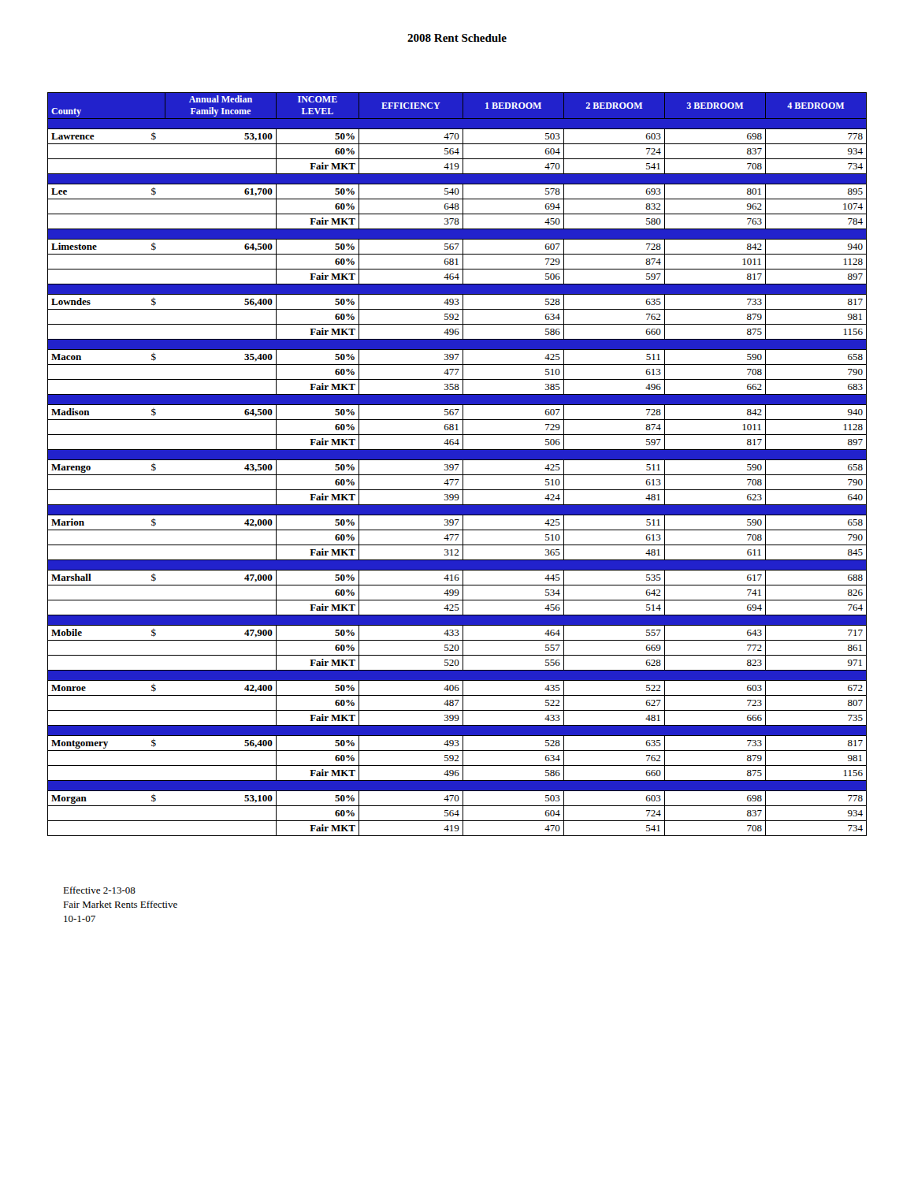2008 Rent Schedule
| County | Annual Median Family Income | INCOME LEVEL | EFFICIENCY | 1 BEDROOM | 2 BEDROOM | 3 BEDROOM | 4 BEDROOM |
| --- | --- | --- | --- | --- | --- | --- | --- |
| Lawrence | $ | 53,100 | 50% | 470 | 503 | 603 | 698 | 778 |
| | | | 60% | 564 | 604 | 724 | 837 | 934 |
| | | | Fair MKT | 419 | 470 | 541 | 708 | 734 |
| Lee | $ | 61,700 | 50% | 540 | 578 | 693 | 801 | 895 |
| | | | 60% | 648 | 694 | 832 | 962 | 1074 |
| | | | Fair MKT | 378 | 450 | 580 | 763 | 784 |
| Limestone | $ | 64,500 | 50% | 567 | 607 | 728 | 842 | 940 |
| | | | 60% | 681 | 729 | 874 | 1011 | 1128 |
| | | | Fair MKT | 464 | 506 | 597 | 817 | 897 |
| Lowndes | $ | 56,400 | 50% | 493 | 528 | 635 | 733 | 817 |
| | | | 60% | 592 | 634 | 762 | 879 | 981 |
| | | | Fair MKT | 496 | 586 | 660 | 875 | 1156 |
| Macon | $ | 35,400 | 50% | 397 | 425 | 511 | 590 | 658 |
| | | | 60% | 477 | 510 | 613 | 708 | 790 |
| | | | Fair MKT | 358 | 385 | 496 | 662 | 683 |
| Madison | $ | 64,500 | 50% | 567 | 607 | 728 | 842 | 940 |
| | | | 60% | 681 | 729 | 874 | 1011 | 1128 |
| | | | Fair MKT | 464 | 506 | 597 | 817 | 897 |
| Marengo | $ | 43,500 | 50% | 397 | 425 | 511 | 590 | 658 |
| | | | 60% | 477 | 510 | 613 | 708 | 790 |
| | | | Fair MKT | 399 | 424 | 481 | 623 | 640 |
| Marion | $ | 42,000 | 50% | 397 | 425 | 511 | 590 | 658 |
| | | | 60% | 477 | 510 | 613 | 708 | 790 |
| | | | Fair MKT | 312 | 365 | 481 | 611 | 845 |
| Marshall | $ | 47,000 | 50% | 416 | 445 | 535 | 617 | 688 |
| | | | 60% | 499 | 534 | 642 | 741 | 826 |
| | | | Fair MKT | 425 | 456 | 514 | 694 | 764 |
| Mobile | $ | 47,900 | 50% | 433 | 464 | 557 | 643 | 717 |
| | | | 60% | 520 | 557 | 669 | 772 | 861 |
| | | | Fair MKT | 520 | 556 | 628 | 823 | 971 |
| Monroe | $ | 42,400 | 50% | 406 | 435 | 522 | 603 | 672 |
| | | | 60% | 487 | 522 | 627 | 723 | 807 |
| | | | Fair MKT | 399 | 433 | 481 | 666 | 735 |
| Montgomery | $ | 56,400 | 50% | 493 | 528 | 635 | 733 | 817 |
| | | | 60% | 592 | 634 | 762 | 879 | 981 |
| | | | Fair MKT | 496 | 586 | 660 | 875 | 1156 |
| Morgan | $ | 53,100 | 50% | 470 | 503 | 603 | 698 | 778 |
| | | | 60% | 564 | 604 | 724 | 837 | 934 |
| | | | Fair MKT | 419 | 470 | 541 | 708 | 734 |
Effective 2-13-08
Fair Market Rents Effective
10-1-07